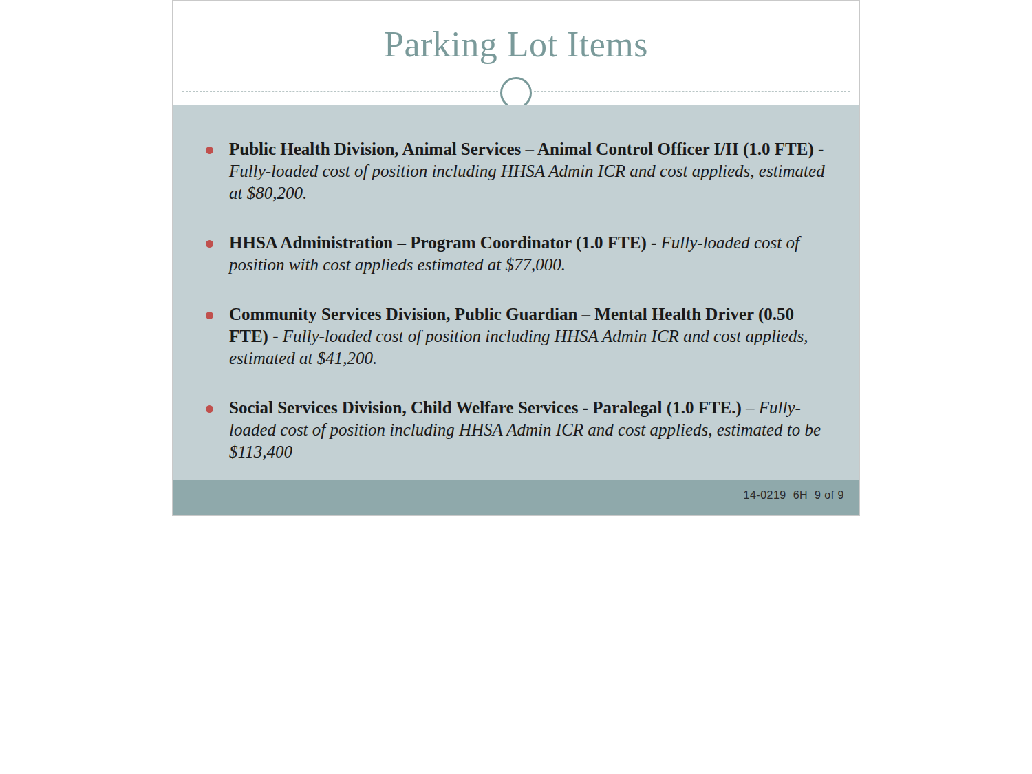Parking Lot Items
Public Health Division, Animal Services – Animal Control Officer I/II (1.0 FTE) - Fully-loaded cost of position including HHSA Admin ICR and cost applieds, estimated at $80,200.
HHSA Administration – Program Coordinator (1.0 FTE) - Fully-loaded cost of position with cost applieds estimated at $77,000.
Community Services Division, Public Guardian – Mental Health Driver (0.50 FTE) - Fully-loaded cost of position including HHSA Admin ICR and cost applieds, estimated at $41,200.
Social Services Division, Child Welfare Services - Paralegal (1.0 FTE.) – Fully-loaded cost of position including HHSA Admin ICR and cost applieds, estimated to be $113,400
14-0219 6H 9 of 9